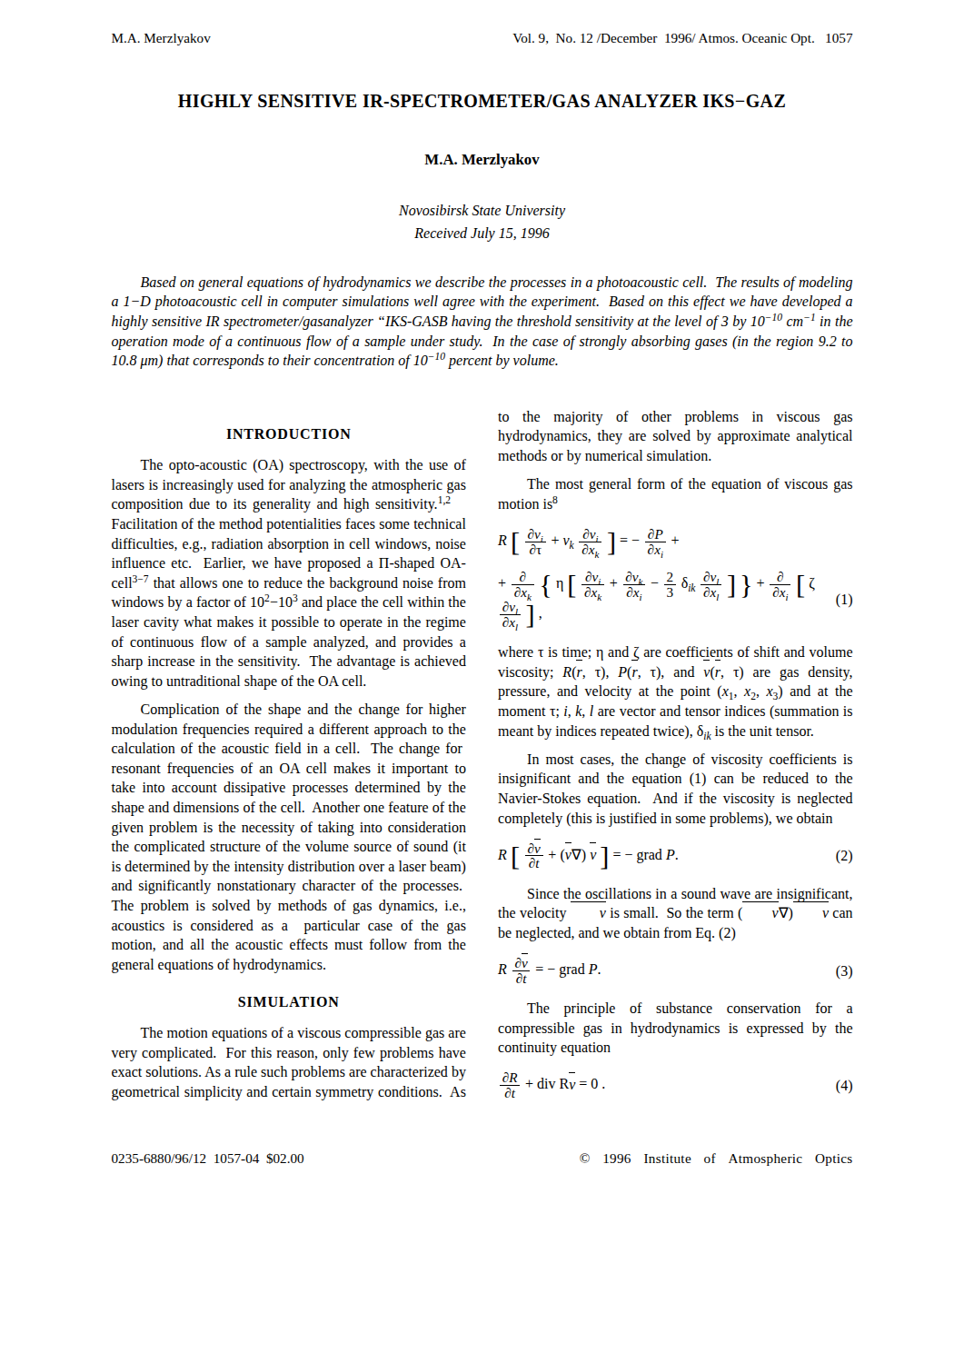M.A. Merzlyakov Vol. 9, No. 12 /December 1996/ Atmos. Oceanic Opt. 1057
HIGHLY SENSITIVE IR-SPECTROMETER/GAS ANALYZER IKS−GAZ
M.A. Merzlyakov
Novosibirsk State University
Received July 15, 1996
Based on general equations of hydrodynamics we describe the processes in a photoacoustic cell. The results of modeling a 1−D photoacoustic cell in computer simulations well agree with the experiment. Based on this effect we have developed a highly sensitive IR spectrometer/gasanalyzer “IKS-GASB having the threshold sensitivity at the level of 3 by 10−10 cm−1 in the operation mode of a continuous flow of a sample under study. In the case of strongly absorbing gases (in the region 9.2 to 10.8 μm) that corresponds to their concentration of 10−10 percent by volume.
INTRODUCTION
The opto-acoustic (OA) spectroscopy, with the use of lasers is increasingly used for analyzing the atmospheric gas composition due to its generality and high sensitivity.1,2 Facilitation of the method potentialities faces some technical difficulties, e.g., radiation absorption in cell windows, noise influence etc. Earlier, we have proposed a Π-shaped OA-cell3−7 that allows one to reduce the background noise from windows by a factor of 102−103 and place the cell within the laser cavity what makes it possible to operate in the regime of continuous flow of a sample analyzed, and provides a sharp increase in the sensitivity. The advantage is achieved owing to untraditional shape of the OA cell.
Complication of the shape and the change for higher modulation frequencies required a different approach to the calculation of the acoustic field in a cell. The change for resonant frequencies of an OA cell makes it important to take into account dissipative processes determined by the shape and dimensions of the cell. Another one feature of the given problem is the necessity of taking into consideration the complicated structure of the volume source of sound (it is determined by the intensity distribution over a laser beam) and significantly nonstationary character of the processes. The problem is solved by methods of gas dynamics, i.e., acoustics is considered as a particular case of the gas motion, and all the acoustic effects must follow from the general equations of hydrodynamics.
SIMULATION
The motion equations of a viscous compressible gas are very complicated. For this reason, only few problems have exact solutions. As a rule such problems are characterized by geometrical simplicity and certain symmetry conditions. As to the majority of other problems in viscous gas hydrodynamics, they are solved by approximate analytical methods or by numerical simulation.
The most general form of the equation of viscous gas motion is8
R [ ∂vi∂τ + vk ∂vi∂xk ] = − ∂P∂xi +
+ ∂∂xk { η [ ∂vi∂xk + ∂vk∂xi − 23 δik ∂vl∂xl ] } + ∂∂xi [ ζ ∂vl∂xl ] ,
(1)
where τ is time; η and ζ are coefficients of shift and volume viscosity; R(r, τ), P(r, τ), and v(r, τ) are gas density, pressure, and velocity at the point (x1, x2, x3) and at the moment τ; i, k, l are vector and tensor indices (summation is meant by indices repeated twice), δik is the unit tensor.
In most cases, the change of viscosity coefficients is insignificant and the equation (1) can be reduced to the Navier-Stokes equation. And if the viscosity is neglected completely (this is justified in some problems), we obtain
R [ ∂v∂t + (v∇) v ] = − grad P.
(2)
Since the oscillations in a sound wave are insignificant, the velocity v is small. So the term (v∇)v can be neglected, and we obtain from Eq. (2)
R ∂v∂t = − grad P.
(3)
The principle of substance conservation for a compressible gas in hydrodynamics is expressed by the continuity equation
∂R∂t + div Rv = 0 .
(4)
0235-6880/96/12 1057-04 $02.00 ©1996 Institute of Atmospheric Optics